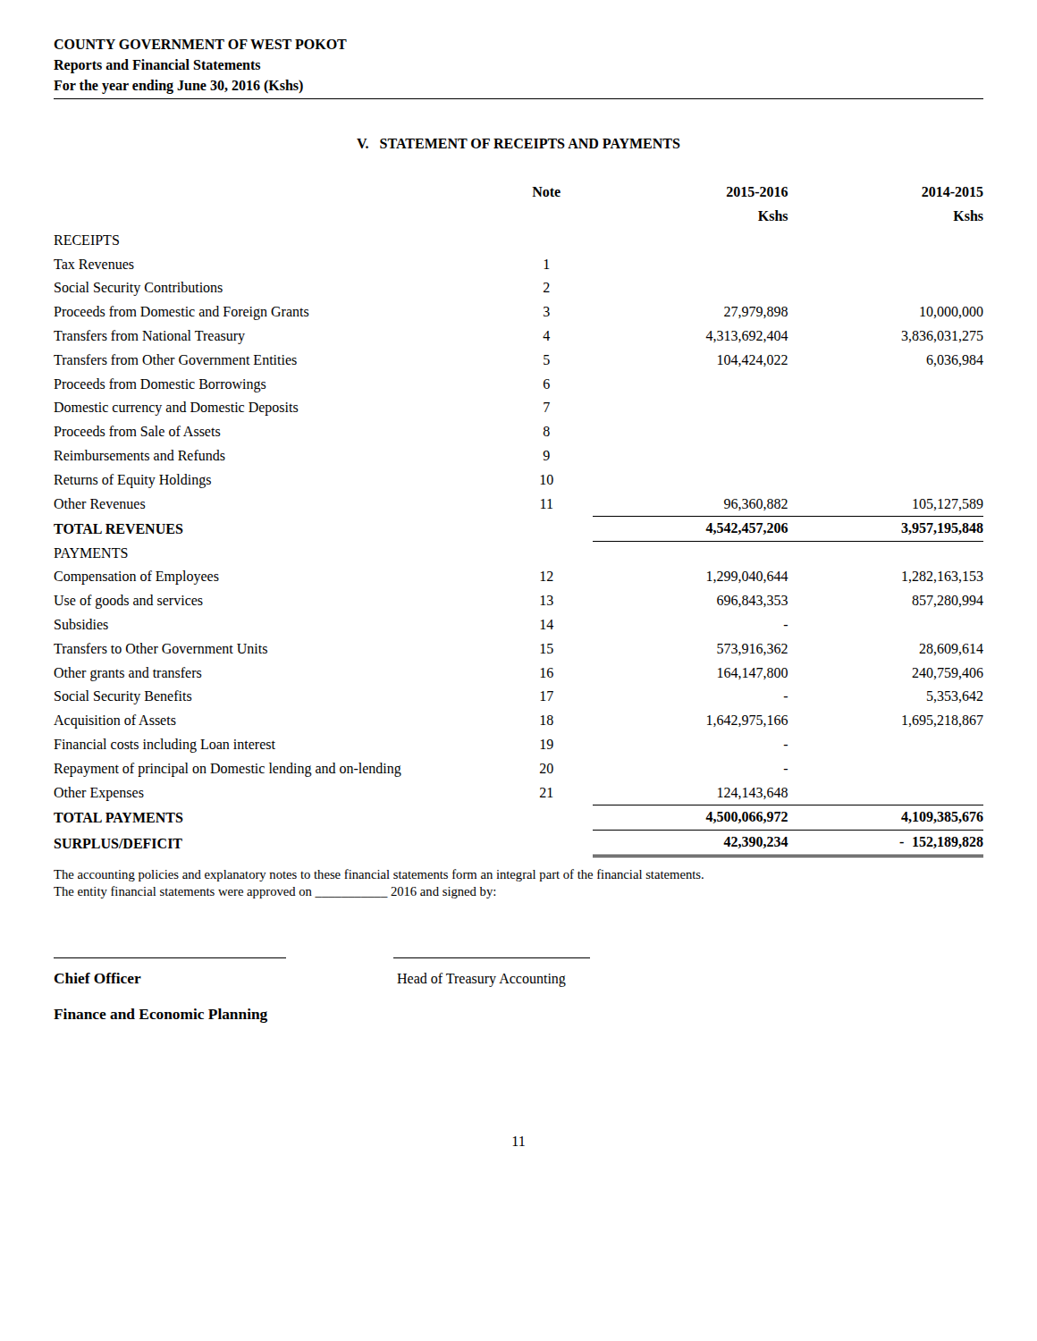COUNTY GOVERNMENT OF WEST POKOT
Reports and Financial Statements
For the year ending June 30, 2016 (Kshs)
V. STATEMENT OF RECEIPTS AND PAYMENTS
| | Note | 2015-2016 | 2014-2015 |
| | | Kshs | Kshs |
| RECEIPTS | | | |
| Tax Revenues | 1 | | |
| Social Security Contributions | 2 | | |
| Proceeds from Domestic and Foreign Grants | 3 | 27,979,898 | 10,000,000 |
| Transfers from National Treasury | 4 | 4,313,692,404 | 3,836,031,275 |
| Transfers from Other Government Entities | 5 | 104,424,022 | 6,036,984 |
| Proceeds from Domestic Borrowings | 6 | | |
| Domestic currency and Domestic Deposits | 7 | | |
| Proceeds from Sale of Assets | 8 | | |
| Reimbursements and Refunds | 9 | | |
| Returns of Equity Holdings | 10 | | |
| Other Revenues | 11 | 96,360,882 | 105,127,589 |
| TOTAL REVENUES | | 4,542,457,206 | 3,957,195,848 |
| PAYMENTS | | | |
| Compensation of Employees | 12 | 1,299,040,644 | 1,282,163,153 |
| Use of goods and services | 13 | 696,843,353 | 857,280,994 |
| Subsidies | 14 | - | |
| Transfers to Other Government Units | 15 | 573,916,362 | 28,609,614 |
| Other grants and transfers | 16 | 164,147,800 | 240,759,406 |
| Social Security Benefits | 17 | - | 5,353,642 |
| Acquisition of Assets | 18 | 1,642,975,166 | 1,695,218,867 |
| Financial costs including Loan interest | 19 | - | |
| Repayment of principal on Domestic lending and on-lending | 20 | - | |
| Other Expenses | 21 | 124,143,648 | |
| TOTAL PAYMENTS | | 4,500,066,972 | 4,109,385,676 |
| SURPLUS/DEFICIT | | 42,390,234 | - 152,189,828 |
The accounting policies and explanatory notes to these financial statements form an integral part of the financial statements.
The entity financial statements were approved on ___________ 2016 and signed by:
Chief Officer Head of Treasury Accounting
Finance and Economic Planning
11